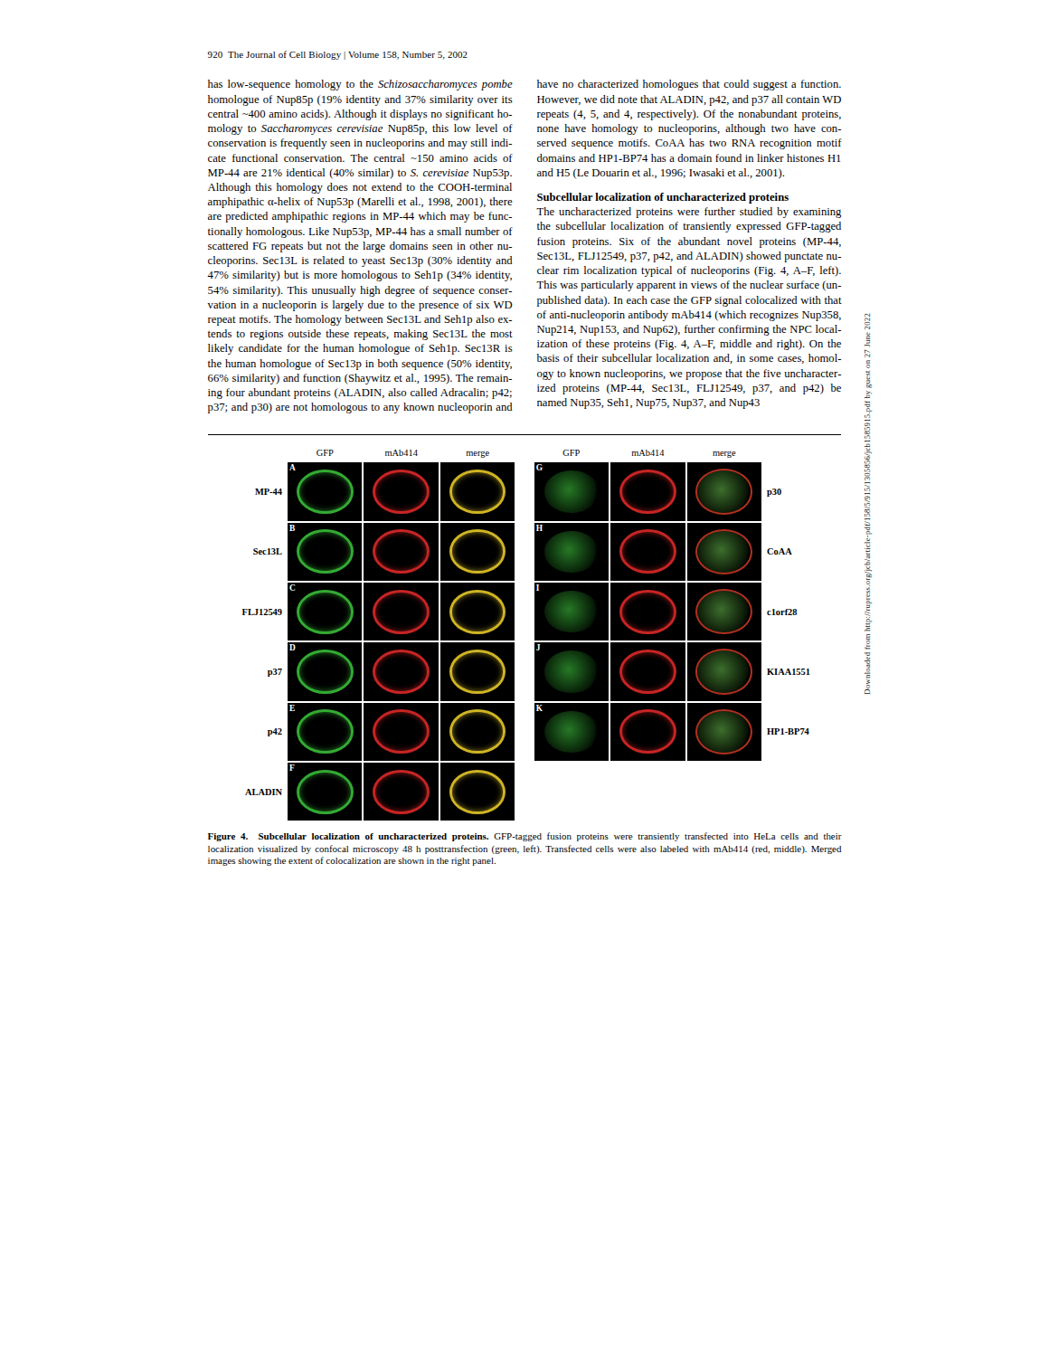920 The Journal of Cell Biology | Volume 158, Number 5, 2002
has low-sequence homology to the Schizosaccharomyces pombe homologue of Nup85p (19% identity and 37% similarity over its central ~400 amino acids). Although it displays no significant homology to Saccharomyces cerevisiae Nup85p, this low level of conservation is frequently seen in nucleoporins and may still indicate functional conservation. The central ~150 amino acids of MP-44 are 21% identical (40% similar) to S. cerevisiae Nup53p. Although this homology does not extend to the COOH-terminal amphipathic α-helix of Nup53p (Marelli et al., 1998, 2001), there are predicted amphipathic regions in MP-44 which may be functionally homologous. Like Nup53p, MP-44 has a small number of scattered FG repeats but not the large domains seen in other nucleoporins. Sec13L is related to yeast Sec13p (30% identity and 47% similarity) but is more homologous to Seh1p (34% identity, 54% similarity). This unusually high degree of sequence conservation in a nucleoporin is largely due to the presence of six WD repeat motifs. The homology between Sec13L and Seh1p also extends to regions outside these repeats, making Sec13L the most likely candidate for the human homologue of Seh1p. Sec13R is the human homologue of Sec13p in both sequence (50% identity, 66% similarity) and function (Shaywitz et al., 1995). The remaining four abundant proteins (ALADIN, also called Adracalin; p42; p37; and p30) are not homologous to any known nucleoporin and have no characterized homologues that could suggest a function. However, we did note that ALADIN, p42, and p37 all contain WD repeats (4, 5, and 4, respectively). Of the nonabundant proteins, none have homology to nucleoporins, although two have conserved sequence motifs. CoAA has two RNA recognition motif domains and HP1-BP74 has a domain found in linker histones H1 and H5 (Le Douarin et al., 1996; Iwasaki et al., 2001).
Subcellular localization of uncharacterized proteins
The uncharacterized proteins were further studied by examining the subcellular localization of transiently expressed GFP-tagged fusion proteins. Six of the abundant novel proteins (MP-44, Sec13L, FLJ12549, p37, p42, and ALADIN) showed punctate nuclear rim localization typical of nucleoporins (Fig. 4, A–F, left). This was particularly apparent in views of the nuclear surface (unpublished data). In each case the GFP signal colocalized with that of anti-nucleoporin antibody mAb414 (which recognizes Nup358, Nup214, Nup153, and Nup62), further confirming the NPC localization of these proteins (Fig. 4, A–F, middle and right). On the basis of their subcellular localization and, in some cases, homology to known nucleoporins, we propose that the five uncharacterized proteins (MP-44, Sec13L, FLJ12549, p37, and p42) be named Nup35, Seh1, Nup75, Nup37, and Nup43
GFP
mAb414
merge
GFP
mAb414
merge
MP-44
A
G
p30
Sec13L
B
H
CoAA
FLJ12549
C
I
c1orf28
p37
D
J
KIAA1551
p42
E
K
HP1-BP74
ALADIN
F
Figure 4. Subcellular localization of uncharacterized proteins. GFP-tagged fusion proteins were transiently transfected into HeLa cells and their localization visualized by confocal microscopy 48 h posttransfection (green, left). Transfected cells were also labeled with mAb414 (red, middle). Merged images showing the extent of colocalization are shown in the right panel.
Downloaded from http://rupress.org/jcb/article-pdf/158/5/915/1305856/jcb1585915.pdf by guest on 27 June 2022